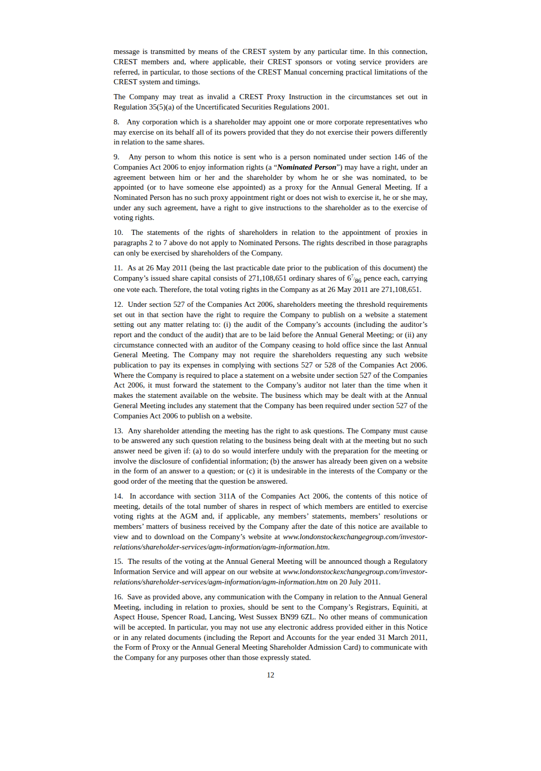message is transmitted by means of the CREST system by any particular time. In this connection, CREST members and, where applicable, their CREST sponsors or voting service providers are referred, in particular, to those sections of the CREST Manual concerning practical limitations of the CREST system and timings.
The Company may treat as invalid a CREST Proxy Instruction in the circumstances set out in Regulation 35(5)(a) of the Uncertificated Securities Regulations 2001.
8. Any corporation which is a shareholder may appoint one or more corporate representatives who may exercise on its behalf all of its powers provided that they do not exercise their powers differently in relation to the same shares.
9. Any person to whom this notice is sent who is a person nominated under section 146 of the Companies Act 2006 to enjoy information rights (a “Nominated Person”) may have a right, under an agreement between him or her and the shareholder by whom he or she was nominated, to be appointed (or to have someone else appointed) as a proxy for the Annual General Meeting. If a Nominated Person has no such proxy appointment right or does not wish to exercise it, he or she may, under any such agreement, have a right to give instructions to the shareholder as to the exercise of voting rights.
10. The statements of the rights of shareholders in relation to the appointment of proxies in paragraphs 2 to 7 above do not apply to Nominated Persons. The rights described in those paragraphs can only be exercised by shareholders of the Company.
11. As at 26 May 2011 (being the last practicable date prior to the publication of this document) the Company’s issued share capital consists of 271,108,651 ordinary shares of 67/86 pence each, carrying one vote each. Therefore, the total voting rights in the Company as at 26 May 2011 are 271,108,651.
12. Under section 527 of the Companies Act 2006, shareholders meeting the threshold requirements set out in that section have the right to require the Company to publish on a website a statement setting out any matter relating to: (i) the audit of the Company’s accounts (including the auditor’s report and the conduct of the audit) that are to be laid before the Annual General Meeting; or (ii) any circumstance connected with an auditor of the Company ceasing to hold office since the last Annual General Meeting. The Company may not require the shareholders requesting any such website publication to pay its expenses in complying with sections 527 or 528 of the Companies Act 2006. Where the Company is required to place a statement on a website under section 527 of the Companies Act 2006, it must forward the statement to the Company’s auditor not later than the time when it makes the statement available on the website. The business which may be dealt with at the Annual General Meeting includes any statement that the Company has been required under section 527 of the Companies Act 2006 to publish on a website.
13. Any shareholder attending the meeting has the right to ask questions. The Company must cause to be answered any such question relating to the business being dealt with at the meeting but no such answer need be given if: (a) to do so would interfere unduly with the preparation for the meeting or involve the disclosure of confidential information; (b) the answer has already been given on a website in the form of an answer to a question; or (c) it is undesirable in the interests of the Company or the good order of the meeting that the question be answered.
14. In accordance with section 311A of the Companies Act 2006, the contents of this notice of meeting, details of the total number of shares in respect of which members are entitled to exercise voting rights at the AGM and, if applicable, any members’ statements, members’ resolutions or members’ matters of business received by the Company after the date of this notice are available to view and to download on the Company’s website at www.londonstockexchangegroup.com/investor-relations/shareholder-services/agm-information/agm-information.htm.
15. The results of the voting at the Annual General Meeting will be announced though a Regulatory Information Service and will appear on our website at www.londonstockexchangegroup.com/investor-relations/shareholder-services/agm-information/agm-information.htm on 20 July 2011.
16. Save as provided above, any communication with the Company in relation to the Annual General Meeting, including in relation to proxies, should be sent to the Company’s Registrars, Equiniti, at Aspect House, Spencer Road, Lancing, West Sussex BN99 6ZL. No other means of communication will be accepted. In particular, you may not use any electronic address provided either in this Notice or in any related documents (including the Report and Accounts for the year ended 31 March 2011, the Form of Proxy or the Annual General Meeting Shareholder Admission Card) to communicate with the Company for any purposes other than those expressly stated.
12